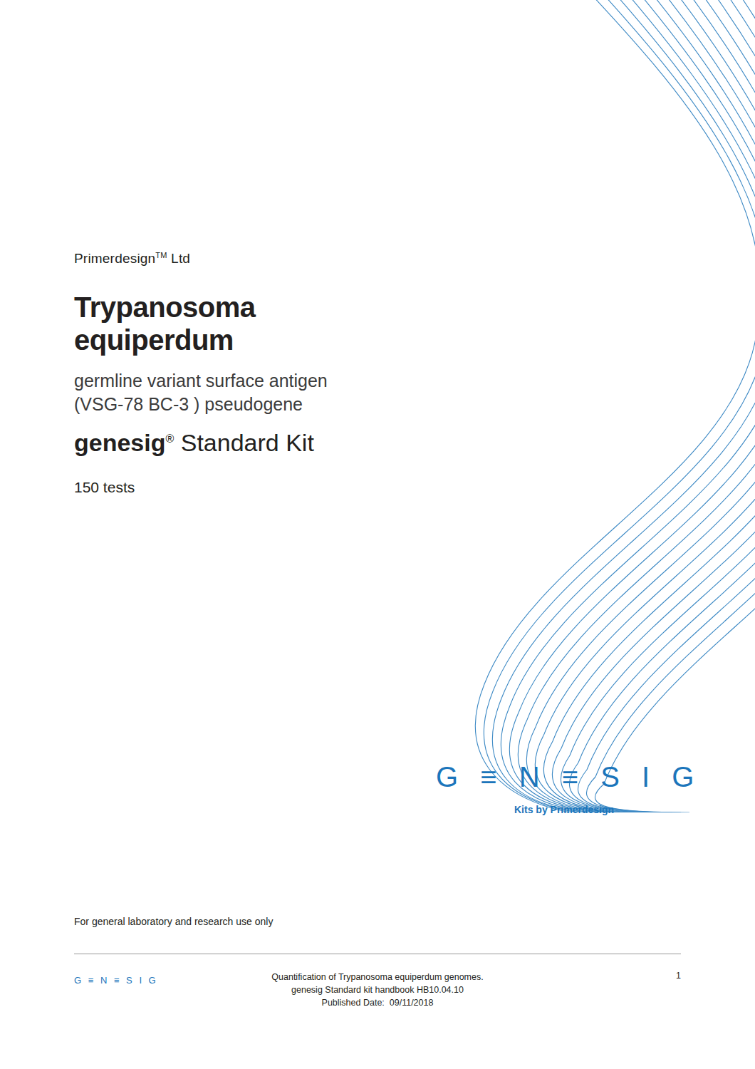PrimerdesignTM Ltd
Trypanosoma
equiperdum
germline variant surface antigen
(VSG-78 BC-3 ) pseudogene
genesig® Standard Kit
150 tests
G ≡ N ≡ S I G
Kits by Primerdesign
For general laboratory and research use only
G ≡ N ≡ S I G
Quantification of Trypanosoma equiperdum genomes.
genesig Standard kit handbook HB10.04.10
Published Date: 09/11/2018
1